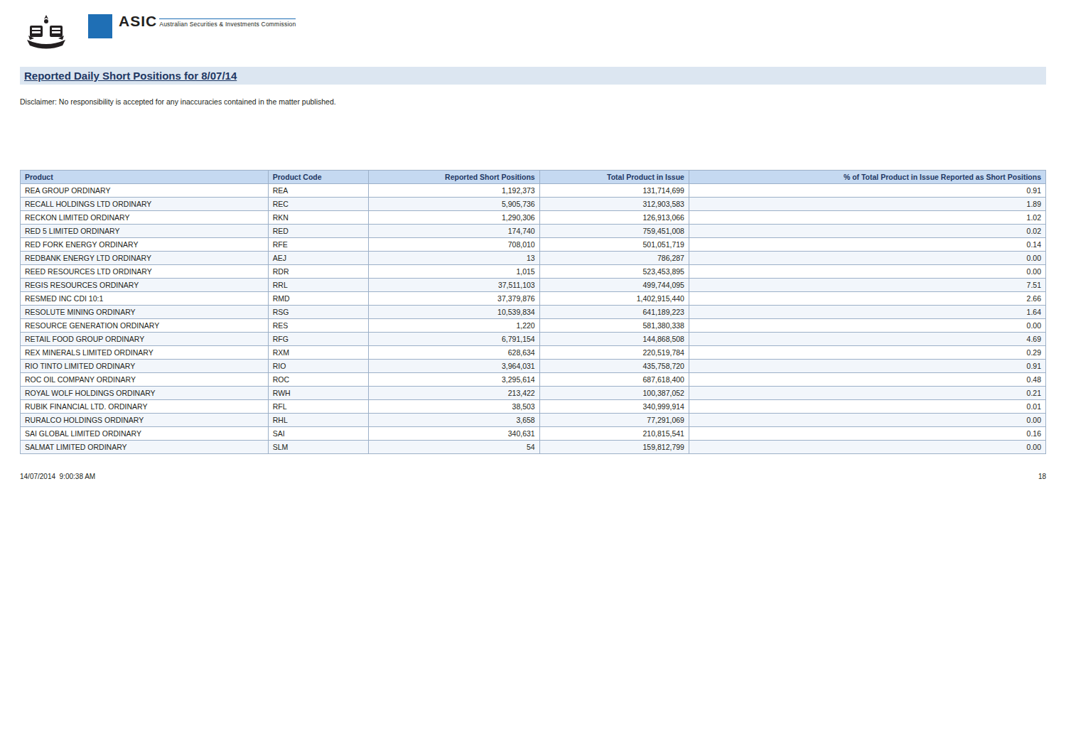ASIC Australian Securities & Investments Commission
Reported Daily Short Positions for 8/07/14
Disclaimer: No responsibility is accepted for any inaccuracies contained in the matter published.
| Product | Product Code | Reported Short Positions | Total Product in Issue | % of Total Product in Issue Reported as Short Positions |
| --- | --- | --- | --- | --- |
| REA GROUP ORDINARY | REA | 1,192,373 | 131,714,699 | 0.91 |
| RECALL HOLDINGS LTD ORDINARY | REC | 5,905,736 | 312,903,583 | 1.89 |
| RECKON LIMITED ORDINARY | RKN | 1,290,306 | 126,913,066 | 1.02 |
| RED 5 LIMITED ORDINARY | RED | 174,740 | 759,451,008 | 0.02 |
| RED FORK ENERGY ORDINARY | RFE | 708,010 | 501,051,719 | 0.14 |
| REDBANK ENERGY LTD ORDINARY | AEJ | 13 | 786,287 | 0.00 |
| REED RESOURCES LTD ORDINARY | RDR | 1,015 | 523,453,895 | 0.00 |
| REGIS RESOURCES ORDINARY | RRL | 37,511,103 | 499,744,095 | 7.51 |
| RESMED INC CDI 10:1 | RMD | 37,379,876 | 1,402,915,440 | 2.66 |
| RESOLUTE MINING ORDINARY | RSG | 10,539,834 | 641,189,223 | 1.64 |
| RESOURCE GENERATION ORDINARY | RES | 1,220 | 581,380,338 | 0.00 |
| RETAIL FOOD GROUP ORDINARY | RFG | 6,791,154 | 144,868,508 | 4.69 |
| REX MINERALS LIMITED ORDINARY | RXM | 628,634 | 220,519,784 | 0.29 |
| RIO TINTO LIMITED ORDINARY | RIO | 3,964,031 | 435,758,720 | 0.91 |
| ROC OIL COMPANY ORDINARY | ROC | 3,295,614 | 687,618,400 | 0.48 |
| ROYAL WOLF HOLDINGS ORDINARY | RWH | 213,422 | 100,387,052 | 0.21 |
| RUBIK FINANCIAL LTD. ORDINARY | RFL | 38,503 | 340,999,914 | 0.01 |
| RURALCO HOLDINGS ORDINARY | RHL | 3,658 | 77,291,069 | 0.00 |
| SAI GLOBAL LIMITED ORDINARY | SAI | 340,631 | 210,815,541 | 0.16 |
| SALMAT LIMITED ORDINARY | SLM | 54 | 159,812,799 | 0.00 |
14/07/2014 9:00:38 AM 18